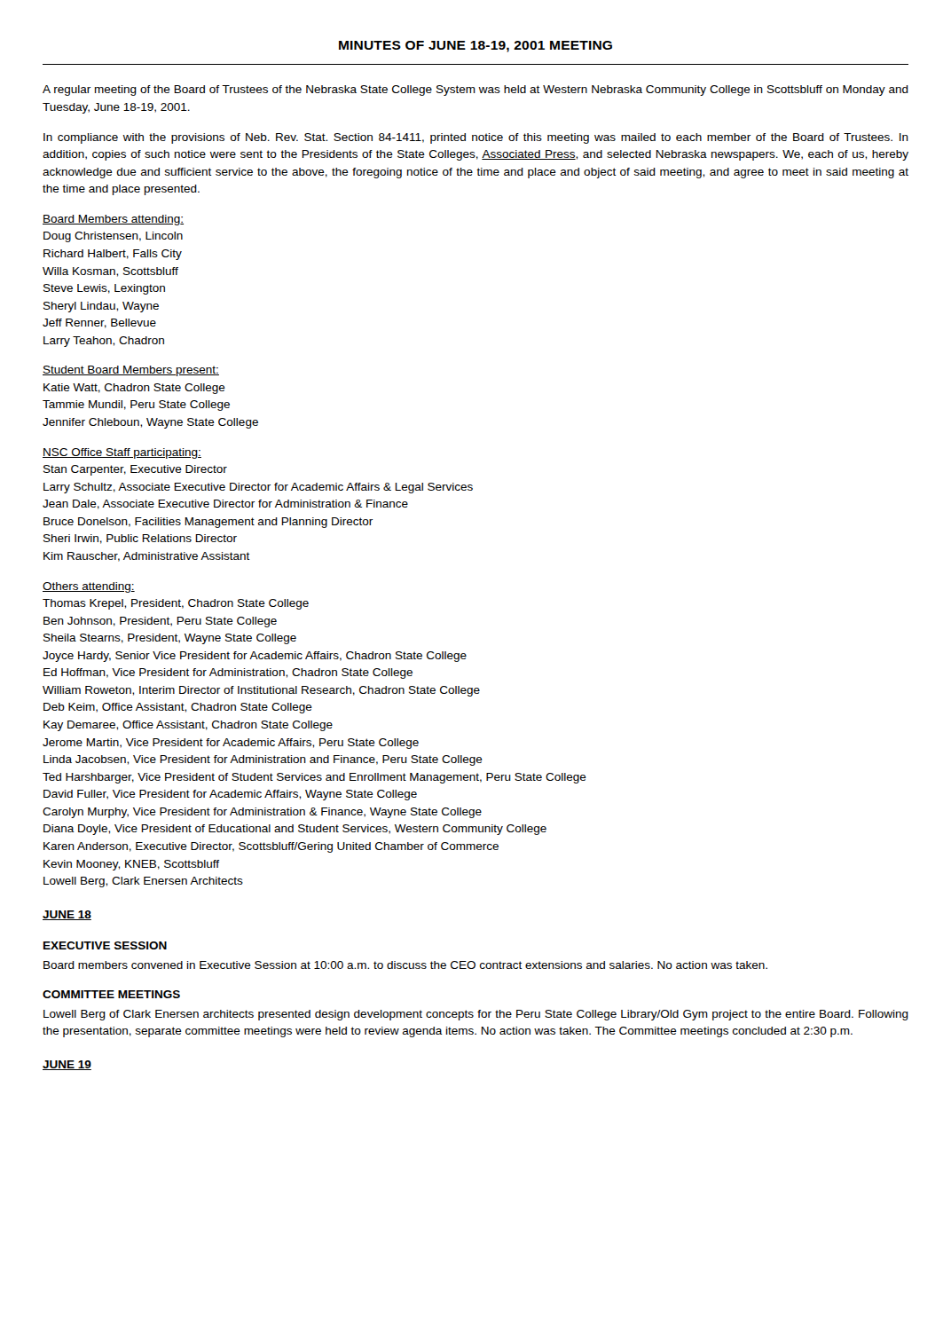MINUTES OF JUNE 18-19, 2001 MEETING
A regular meeting of the Board of Trustees of the Nebraska State College System was held at Western Nebraska Community College in Scottsbluff on Monday and Tuesday, June 18-19, 2001.
In compliance with the provisions of Neb. Rev. Stat. Section 84-1411, printed notice of this meeting was mailed to each member of the Board of Trustees. In addition, copies of such notice were sent to the Presidents of the State Colleges, Associated Press, and selected Nebraska newspapers. We, each of us, hereby acknowledge due and sufficient service to the above, the foregoing notice of the time and place and object of said meeting, and agree to meet in said meeting at the time and place presented.
Board Members attending:
Doug Christensen, Lincoln
Richard Halbert, Falls City
Willa Kosman, Scottsbluff
Steve Lewis, Lexington
Sheryl Lindau, Wayne
Jeff Renner, Bellevue
Larry Teahon, Chadron
Student Board Members present:
Katie Watt, Chadron State College
Tammie Mundil, Peru State College
Jennifer Chleboun, Wayne State College
NSC Office Staff participating:
Stan Carpenter, Executive Director
Larry Schultz, Associate Executive Director for Academic Affairs & Legal Services
Jean Dale, Associate Executive Director for Administration & Finance
Bruce Donelson, Facilities Management and Planning Director
Sheri Irwin, Public Relations Director
Kim Rauscher, Administrative Assistant
Others attending:
Thomas Krepel, President, Chadron State College
Ben Johnson, President, Peru State College
Sheila Stearns, President, Wayne State College
Joyce Hardy, Senior Vice President for Academic Affairs, Chadron State College
Ed Hoffman, Vice President for Administration, Chadron State College
William Roweton, Interim Director of Institutional Research, Chadron State College
Deb Keim, Office Assistant, Chadron State College
Kay Demaree, Office Assistant, Chadron State College
Jerome Martin, Vice President for Academic Affairs, Peru State College
Linda Jacobsen, Vice President for Administration and Finance, Peru State College
Ted Harshbarger, Vice President of Student Services and Enrollment Management, Peru State College
David Fuller, Vice President for Academic Affairs, Wayne State College
Carolyn Murphy, Vice President for Administration & Finance, Wayne State College
Diana Doyle, Vice President of Educational and Student Services, Western Community College
Karen Anderson, Executive Director, Scottsbluff/Gering United Chamber of Commerce
Kevin Mooney, KNEB, Scottsbluff
Lowell Berg, Clark Enersen Architects
JUNE 18
EXECUTIVE SESSION
Board members convened in Executive Session at 10:00 a.m. to discuss the CEO contract extensions and salaries. No action was taken.
COMMITTEE MEETINGS
Lowell Berg of Clark Enersen architects presented design development concepts for the Peru State College Library/Old Gym project to the entire Board. Following the presentation, separate committee meetings were held to review agenda items. No action was taken. The Committee meetings concluded at 2:30 p.m.
JUNE 19